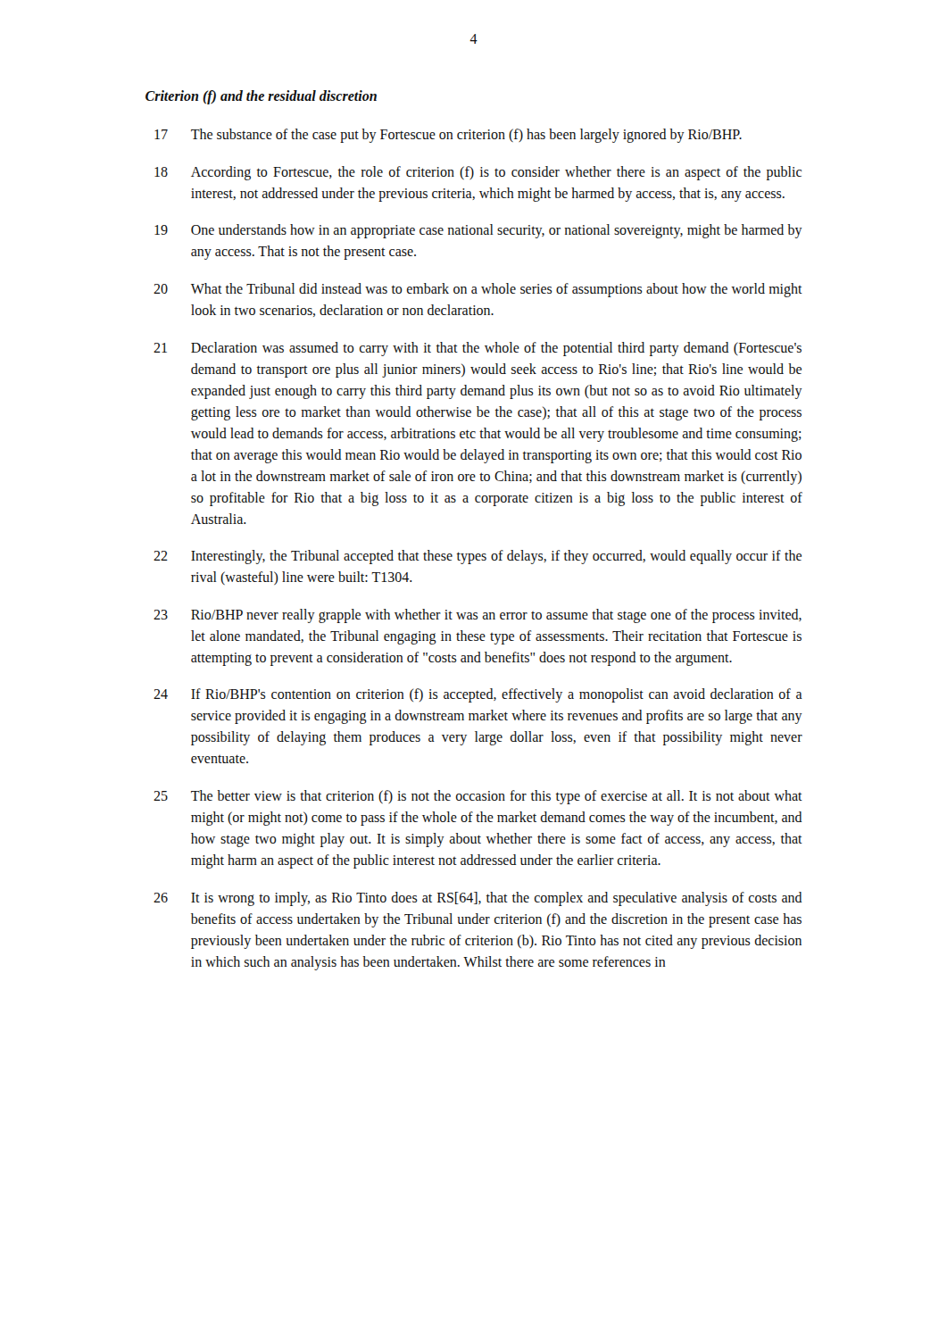4
Criterion (f) and the residual discretion
17 The substance of the case put by Fortescue on criterion (f) has been largely ignored by Rio/BHP.
18 According to Fortescue, the role of criterion (f) is to consider whether there is an aspect of the public interest, not addressed under the previous criteria, which might be harmed by access, that is, any access.
19 One understands how in an appropriate case national security, or national sovereignty, might be harmed by any access. That is not the present case.
20 What the Tribunal did instead was to embark on a whole series of assumptions about how the world might look in two scenarios, declaration or non declaration.
21 Declaration was assumed to carry with it that the whole of the potential third party demand (Fortescue's demand to transport ore plus all junior miners) would seek access to Rio's line; that Rio's line would be expanded just enough to carry this third party demand plus its own (but not so as to avoid Rio ultimately getting less ore to market than would otherwise be the case); that all of this at stage two of the process would lead to demands for access, arbitrations etc that would be all very troublesome and time consuming; that on average this would mean Rio would be delayed in transporting its own ore; that this would cost Rio a lot in the downstream market of sale of iron ore to China; and that this downstream market is (currently) so profitable for Rio that a big loss to it as a corporate citizen is a big loss to the public interest of Australia.
22 Interestingly, the Tribunal accepted that these types of delays, if they occurred, would equally occur if the rival (wasteful) line were built: T1304.
23 Rio/BHP never really grapple with whether it was an error to assume that stage one of the process invited, let alone mandated, the Tribunal engaging in these type of assessments. Their recitation that Fortescue is attempting to prevent a consideration of "costs and benefits" does not respond to the argument.
24 If Rio/BHP's contention on criterion (f) is accepted, effectively a monopolist can avoid declaration of a service provided it is engaging in a downstream market where its revenues and profits are so large that any possibility of delaying them produces a very large dollar loss, even if that possibility might never eventuate.
25 The better view is that criterion (f) is not the occasion for this type of exercise at all. It is not about what might (or might not) come to pass if the whole of the market demand comes the way of the incumbent, and how stage two might play out. It is simply about whether there is some fact of access, any access, that might harm an aspect of the public interest not addressed under the earlier criteria.
26 It is wrong to imply, as Rio Tinto does at RS[64], that the complex and speculative analysis of costs and benefits of access undertaken by the Tribunal under criterion (f) and the discretion in the present case has previously been undertaken under the rubric of criterion (b). Rio Tinto has not cited any previous decision in which such an analysis has been undertaken. Whilst there are some references in